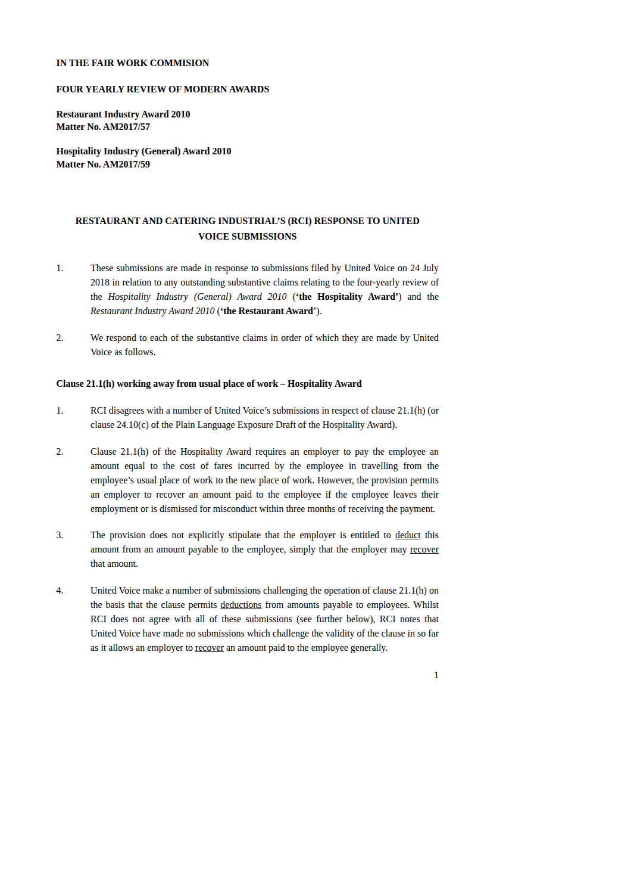IN THE FAIR WORK COMMISION
FOUR YEARLY REVIEW OF MODERN AWARDS
Restaurant Industry Award 2010
Matter No. AM2017/57
Hospitality Industry (General) Award 2010
Matter No. AM2017/59
RESTAURANT AND CATERING INDUSTRIAL’S (RCI) RESPONSE TO UNITED VOICE SUBMISSIONS
These submissions are made in response to submissions filed by United Voice on 24 July 2018 in relation to any outstanding substantive claims relating to the four-yearly review of the Hospitality Industry (General) Award 2010 (‘the Hospitality Award’) and the Restaurant Industry Award 2010 (‘the Restaurant Award’).
We respond to each of the substantive claims in order of which they are made by United Voice as follows.
Clause 21.1(h) working away from usual place of work – Hospitality Award
RCI disagrees with a number of United Voice’s submissions in respect of clause 21.1(h) (or clause 24.10(c) of the Plain Language Exposure Draft of the Hospitality Award).
Clause 21.1(h) of the Hospitality Award requires an employer to pay the employee an amount equal to the cost of fares incurred by the employee in travelling from the employee’s usual place of work to the new place of work. However, the provision permits an employer to recover an amount paid to the employee if the employee leaves their employment or is dismissed for misconduct within three months of receiving the payment.
The provision does not explicitly stipulate that the employer is entitled to deduct this amount from an amount payable to the employee, simply that the employer may recover that amount.
United Voice make a number of submissions challenging the operation of clause 21.1(h) on the basis that the clause permits deductions from amounts payable to employees. Whilst RCI does not agree with all of these submissions (see further below), RCI notes that United Voice have made no submissions which challenge the validity of the clause in so far as it allows an employer to recover an amount paid to the employee generally.
1